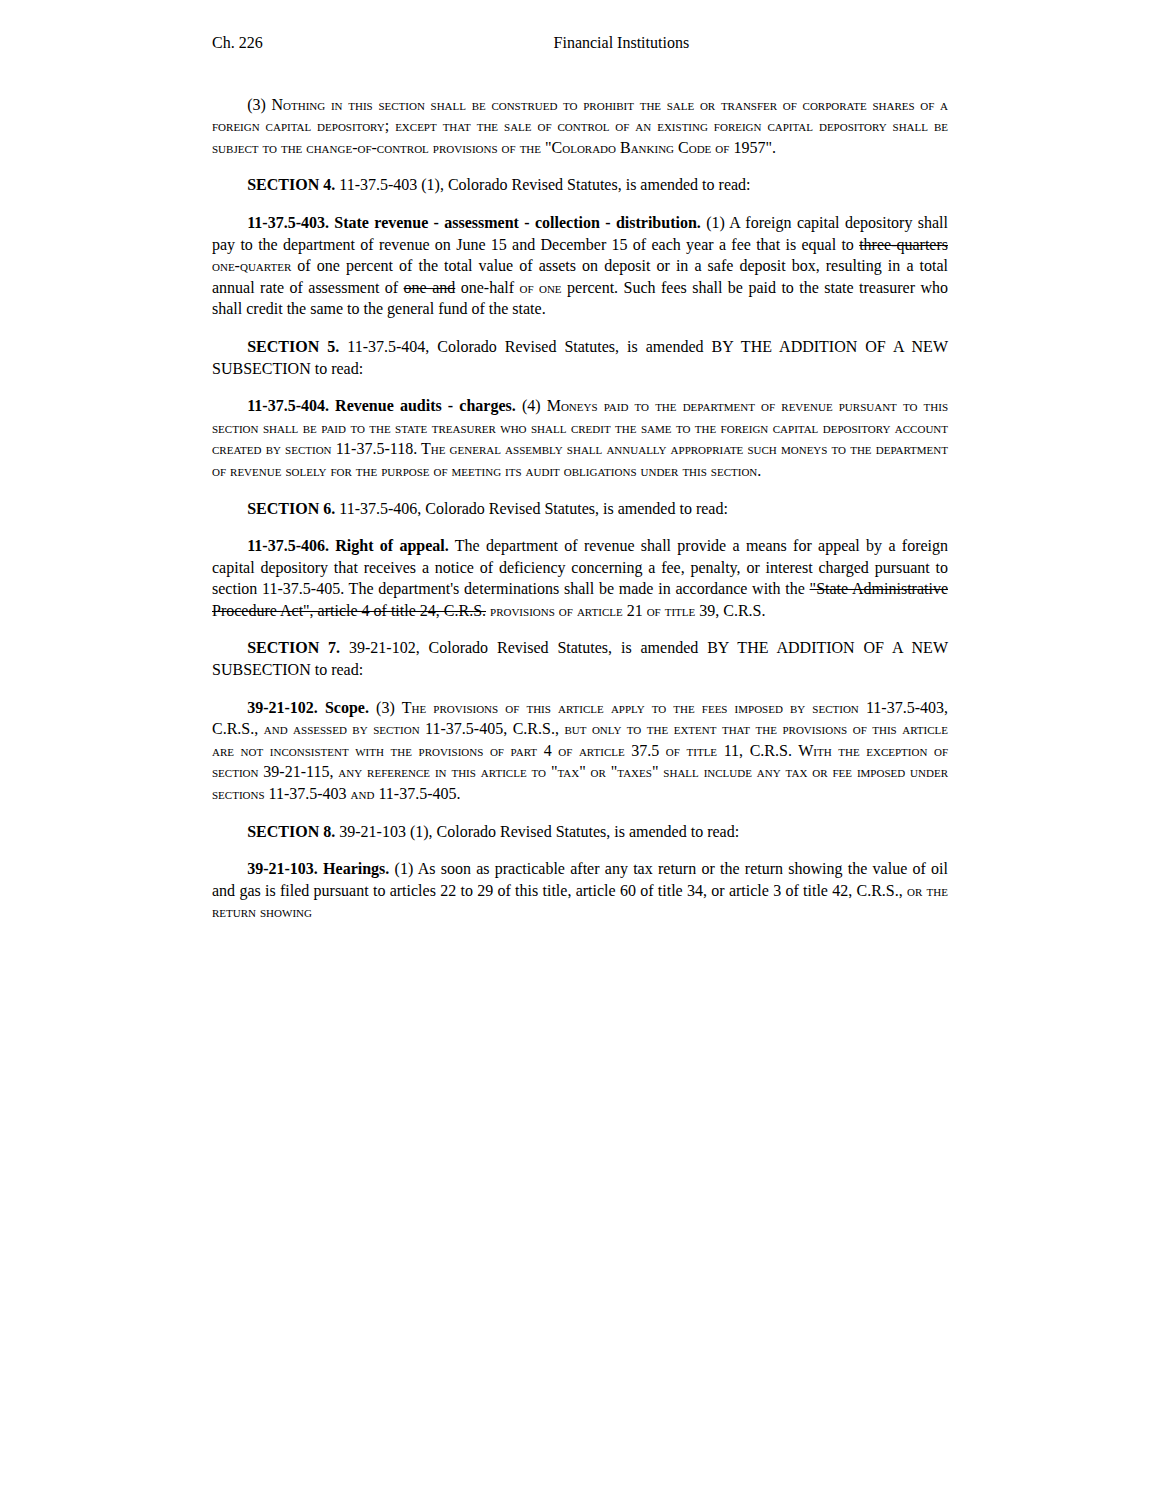Ch. 226
Financial Institutions
(3) Nothing in this section shall be construed to prohibit the sale or transfer of corporate shares of a foreign capital depository; except that the sale of control of an existing foreign capital depository shall be subject to the change-of-control provisions of the "Colorado Banking Code of 1957".
SECTION 4. 11-37.5-403 (1), Colorado Revised Statutes, is amended to read:
11-37.5-403. State revenue - assessment - collection - distribution. (1) A foreign capital depository shall pay to the department of revenue on June 15 and December 15 of each year a fee that is equal to three-quarters one-quarter of one percent of the total value of assets on deposit or in a safe deposit box, resulting in a total annual rate of assessment of one and one-half of one percent. Such fees shall be paid to the state treasurer who shall credit the same to the general fund of the state.
SECTION 5. 11-37.5-404, Colorado Revised Statutes, is amended BY THE ADDITION OF A NEW SUBSECTION to read:
11-37.5-404. Revenue audits - charges. (4) Moneys paid to the department of revenue pursuant to this section shall be paid to the state treasurer who shall credit the same to the foreign capital depository account created by section 11-37.5-118. The general assembly shall annually appropriate such moneys to the department of revenue solely for the purpose of meeting its audit obligations under this section.
SECTION 6. 11-37.5-406, Colorado Revised Statutes, is amended to read:
11-37.5-406. Right of appeal. The department of revenue shall provide a means for appeal by a foreign capital depository that receives a notice of deficiency concerning a fee, penalty, or interest charged pursuant to section 11-37.5-405. The department's determinations shall be made in accordance with the "State Administrative Procedure Act", article 4 of title 24, C.R.S. provisions of article 21 of title 39, C.R.S.
SECTION 7. 39-21-102, Colorado Revised Statutes, is amended BY THE ADDITION OF A NEW SUBSECTION to read:
39-21-102. Scope. (3) The provisions of this article apply to the fees imposed by section 11-37.5-403, C.R.S., and assessed by section 11-37.5-405, C.R.S., but only to the extent that the provisions of this article are not inconsistent with the provisions of part 4 of article 37.5 of title 11, C.R.S. With the exception of section 39-21-115, any reference in this article to "tax" or "taxes" shall include any tax or fee imposed under sections 11-37.5-403 and 11-37.5-405.
SECTION 8. 39-21-103 (1), Colorado Revised Statutes, is amended to read:
39-21-103. Hearings. (1) As soon as practicable after any tax return or the return showing the value of oil and gas is filed pursuant to articles 22 to 29 of this title, article 60 of title 34, or article 3 of title 42, C.R.S., or the return showing